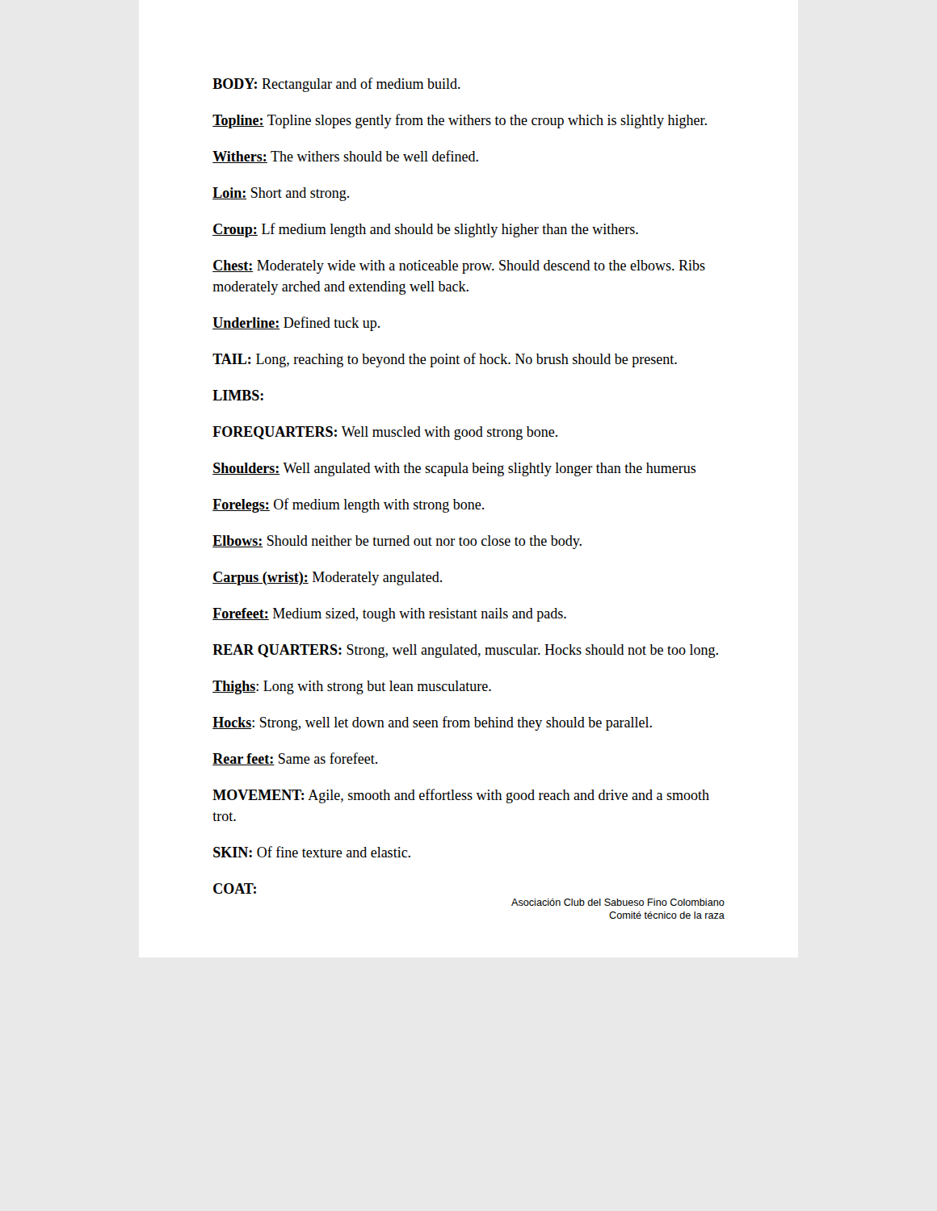BODY: Rectangular and of medium build.
Topline: Topline slopes gently from the withers to the croup which is slightly higher.
Withers: The withers should be well defined.
Loin: Short and strong.
Croup: Lf medium length and should be slightly higher than the withers.
Chest: Moderately wide with a noticeable prow. Should descend to the elbows. Ribs moderately arched and extending well back.
Underline: Defined tuck up.
TAIL: Long, reaching to beyond the point of hock. No brush should be present.
LIMBS:
FOREQUARTERS: Well muscled with good strong bone.
Shoulders: Well angulated with the scapula being slightly longer than the humerus
Forelegs: Of medium length with strong bone.
Elbows: Should neither be turned out nor too close to the body.
Carpus (wrist): Moderately angulated.
Forefeet: Medium sized, tough with resistant nails and pads.
REAR QUARTERS: Strong, well angulated, muscular. Hocks should not be too long.
Thighs: Long with strong but lean musculature.
Hocks: Strong, well let down and seen from behind they should be parallel.
Rear feet: Same as forefeet.
MOVEMENT: Agile, smooth and effortless with good reach and drive and a smooth trot.
SKIN: Of fine texture and elastic.
COAT:
Asociación Club del Sabueso Fino Colombiano
Comité técnico de la raza